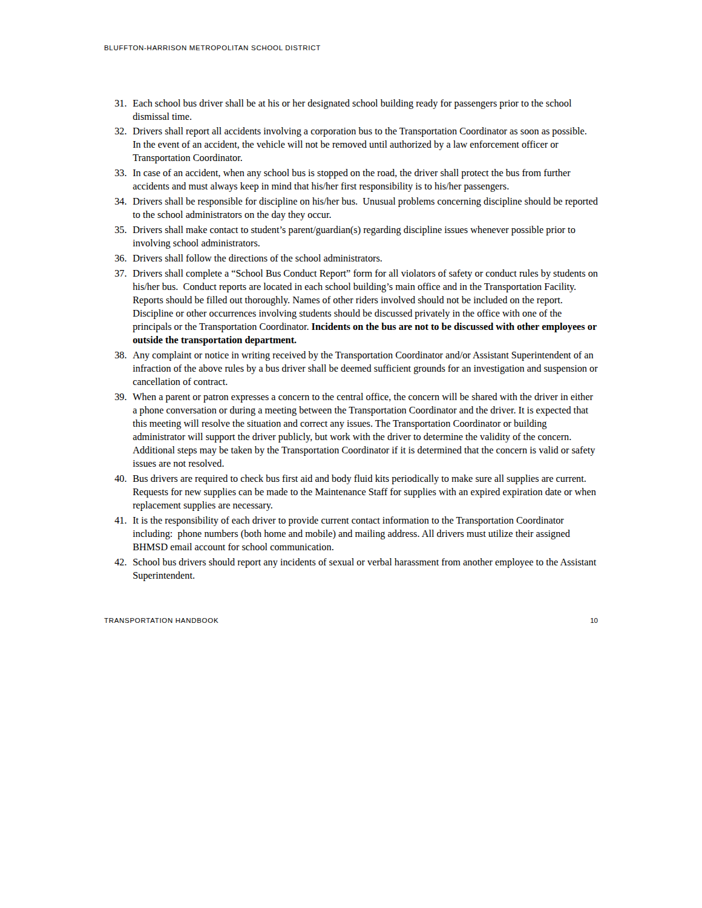Bluffton-Harrison Metropolitan School District
Each school bus driver shall be at his or her designated school building ready for passengers prior to the school dismissal time.
Drivers shall report all accidents involving a corporation bus to the Transportation Coordinator as soon as possible. In the event of an accident, the vehicle will not be removed until authorized by a law enforcement officer or Transportation Coordinator.
In case of an accident, when any school bus is stopped on the road, the driver shall protect the bus from further accidents and must always keep in mind that his/her first responsibility is to his/her passengers.
Drivers shall be responsible for discipline on his/her bus. Unusual problems concerning discipline should be reported to the school administrators on the day they occur.
Drivers shall make contact to student’s parent/guardian(s) regarding discipline issues whenever possible prior to involving school administrators.
Drivers shall follow the directions of the school administrators.
Drivers shall complete a “School Bus Conduct Report” form for all violators of safety or conduct rules by students on his/her bus. Conduct reports are located in each school building’s main office and in the Transportation Facility. Reports should be filled out thoroughly. Names of other riders involved should not be included on the report. Discipline or other occurrences involving students should be discussed privately in the office with one of the principals or the Transportation Coordinator. Incidents on the bus are not to be discussed with other employees or outside the transportation department.
Any complaint or notice in writing received by the Transportation Coordinator and/or Assistant Superintendent of an infraction of the above rules by a bus driver shall be deemed sufficient grounds for an investigation and suspension or cancellation of contract.
When a parent or patron expresses a concern to the central office, the concern will be shared with the driver in either a phone conversation or during a meeting between the Transportation Coordinator and the driver. It is expected that this meeting will resolve the situation and correct any issues. The Transportation Coordinator or building administrator will support the driver publicly, but work with the driver to determine the validity of the concern. Additional steps may be taken by the Transportation Coordinator if it is determined that the concern is valid or safety issues are not resolved.
Bus drivers are required to check bus first aid and body fluid kits periodically to make sure all supplies are current. Requests for new supplies can be made to the Maintenance Staff for supplies with an expired expiration date or when replacement supplies are necessary.
It is the responsibility of each driver to provide current contact information to the Transportation Coordinator including: phone numbers (both home and mobile) and mailing address. All drivers must utilize their assigned BHMSD email account for school communication.
School bus drivers should report any incidents of sexual or verbal harassment from another employee to the Assistant Superintendent.
Transportation Handbook 10